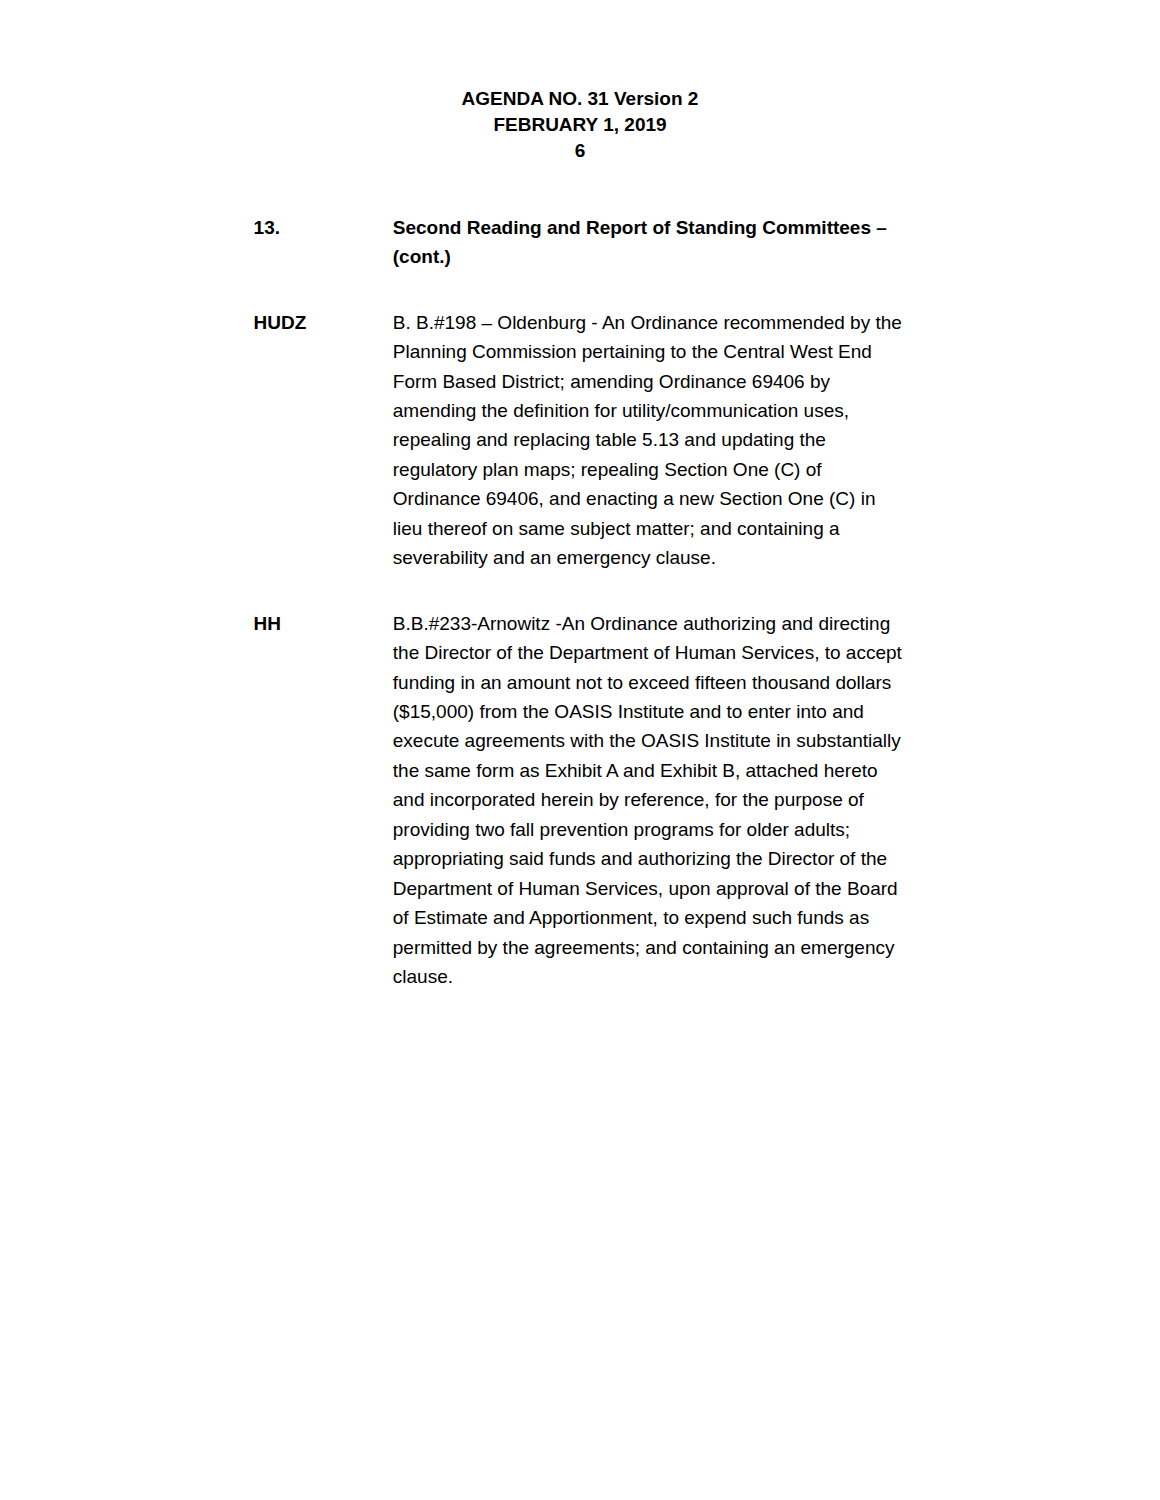AGENDA NO. 31 Version 2 FEBRUARY 1, 2019 6
13.
Second Reading and Report of Standing Committees – (cont.)
HUDZ
B. B.#198 – Oldenburg - An Ordinance recommended by the Planning Commission pertaining to the Central West End Form Based District; amending Ordinance 69406 by amending the definition for utility/communication uses, repealing and replacing table 5.13 and updating the regulatory plan maps; repealing Section One (C) of Ordinance 69406, and enacting a new Section One (C) in lieu thereof on same subject matter; and containing a severability and an emergency clause.
HH
B.B.#233-Arnowitz -An Ordinance authorizing and directing the Director of the Department of Human Services, to accept funding in an amount not to exceed fifteen thousand dollars ($15,000) from the OASIS Institute and to enter into and execute agreements with the OASIS Institute in substantially the same form as Exhibit A and Exhibit B, attached hereto and incorporated herein by reference, for the purpose of providing two fall prevention programs for older adults; appropriating said funds and authorizing the Director of the Department of Human Services, upon approval of the Board of Estimate and Apportionment, to expend such funds as permitted by the agreements; and containing an emergency clause.